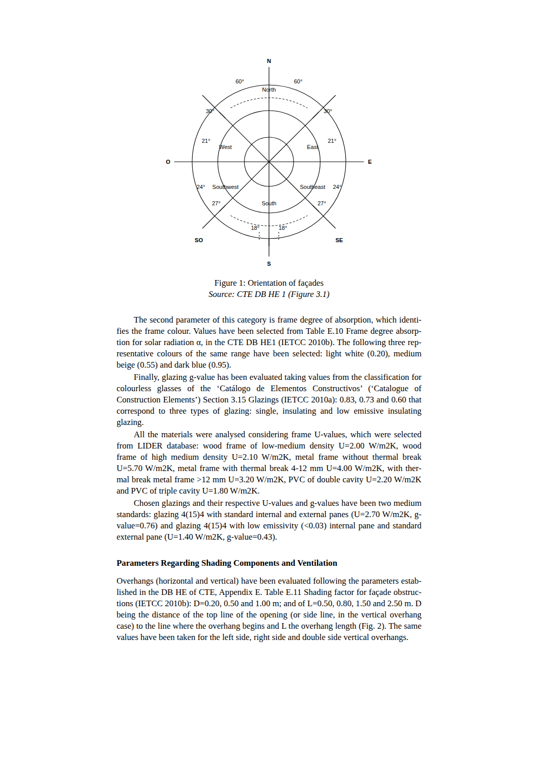N E S O SE SO North East West South Southeast Southwest 60° 60° 30° 30° 21° 21° 24° 24° 27° 27° 18° 18°
Figure 1: Orientation of façades
Source: CTE DB HE 1 (Figure 3.1)
The second parameter of this category is frame degree of absorption, which identifies the frame colour. Values have been selected from Table E.10 Frame degree absorption for solar radiation α, in the CTE DB HE1 (IETCC 2010b). The following three representative colours of the same range have been selected: light white (0.20), medium beige (0.55) and dark blue (0.95).
Finally, glazing g-value has been evaluated taking values from the classification for colourless glasses of the ‘Catálogo de Elementos Constructivos’ (‘Catalogue of Construction Elements’) Section 3.15 Glazings (IETCC 2010a): 0.83, 0.73 and 0.60 that correspond to three types of glazing: single, insulating and low emissive insulating glazing.
All the materials were analysed considering frame U-values, which were selected from LIDER database: wood frame of low-medium density U=2.00 W/m2K, wood frame of high medium density U=2.10 W/m2K, metal frame without thermal break U=5.70 W/m2K, metal frame with thermal break 4-12 mm U=4.00 W/m2K, with thermal break metal frame >12 mm U=3.20 W/m2K, PVC of double cavity U=2.20 W/m2K and PVC of triple cavity U=1.80 W/m2K.
Chosen glazings and their respective U-values and g-values have been two medium standards: glazing 4(15)4 with standard internal and external panes (U=2.70 W/m2K, g-value=0.76) and glazing 4(15)4 with low emissivity (<0.03) internal pane and standard external pane (U=1.40 W/m2K, g-value=0.43).
Parameters Regarding Shading Components and Ventilation
Overhangs (horizontal and vertical) have been evaluated following the parameters established in the DB HE of CTE, Appendix E. Table E.11 Shading factor for façade obstructions (IETCC 2010b): D=0.20, 0.50 and 1.00 m; and of L=0.50, 0.80, 1.50 and 2.50 m. D being the distance of the top line of the opening (or side line, in the vertical overhang case) to the line where the overhang begins and L the overhang length (Fig. 2). The same values have been taken for the left side, right side and double side vertical overhangs.